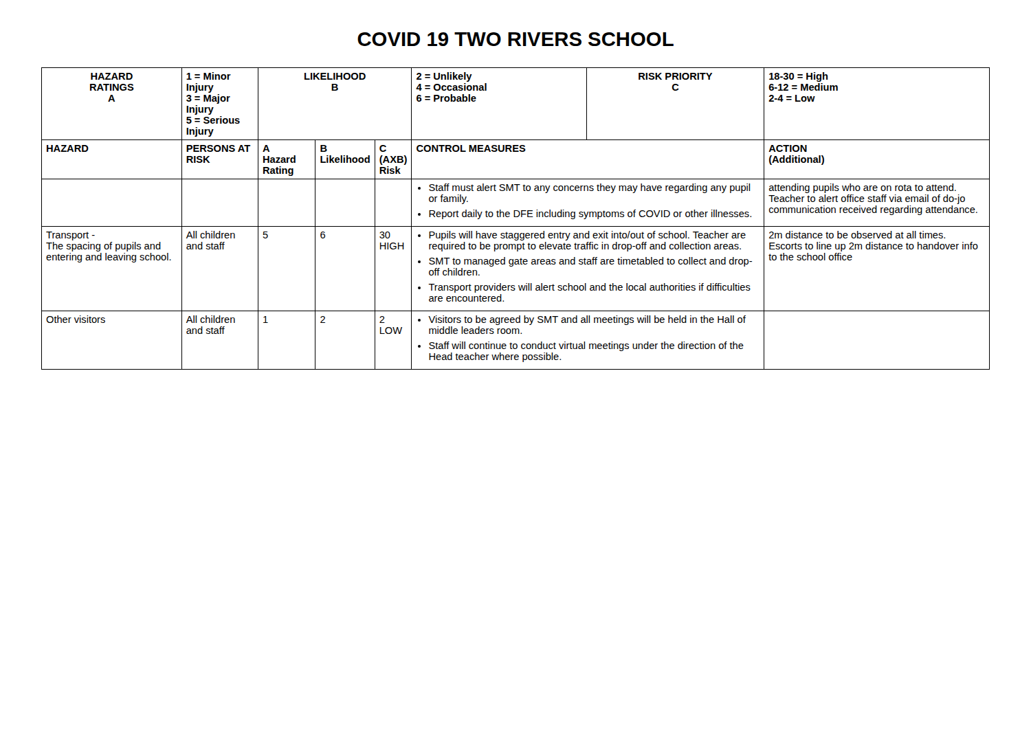COVID 19 TWO RIVERS SCHOOL
| HAZARD RATINGS A | 1 = Minor Injury 3 = Major Injury 5 = Serious Injury | LIKELIHOOD B | 2 = Unlikely 4 = Occasional 6 = Probable | RISK PRIORITY C | 18-30 = High 6-12 = Medium 2-4 = Low |
| HAZARD | PERSONS AT RISK | A Hazard Rating | B Likelihood | C (AXB) Risk | CONTROL MEASURES | ACTION (Additional) |
| | | | | | Staff must alert SMT to any concerns they may have regarding any pupil or family. Report daily to the DFE including symptoms of COVID or other illnesses. | attending pupils who are on rota to attend. Teacher to alert office staff via email of do-jo communication received regarding attendance. |
| Transport - The spacing of pupils and entering and leaving school. | All children and staff | 5 | 6 | 30 HIGH | Pupils will have staggered entry and exit into/out of school. Teacher are required to be prompt to elevate traffic in drop-off and collection areas. SMT to managed gate areas and staff are timetabled to collect and drop-off children. Transport providers will alert school and the local authorities if difficulties are encountered. | 2m distance to be observed at all times. Escorts to line up 2m distance to handover info to the school office |
| Other visitors | All children and staff | 1 | 2 | 2 LOW | Visitors to be agreed by SMT and all meetings will be held in the Hall of middle leaders room. Staff will continue to conduct virtual meetings under the direction of the Head teacher where possible. | |